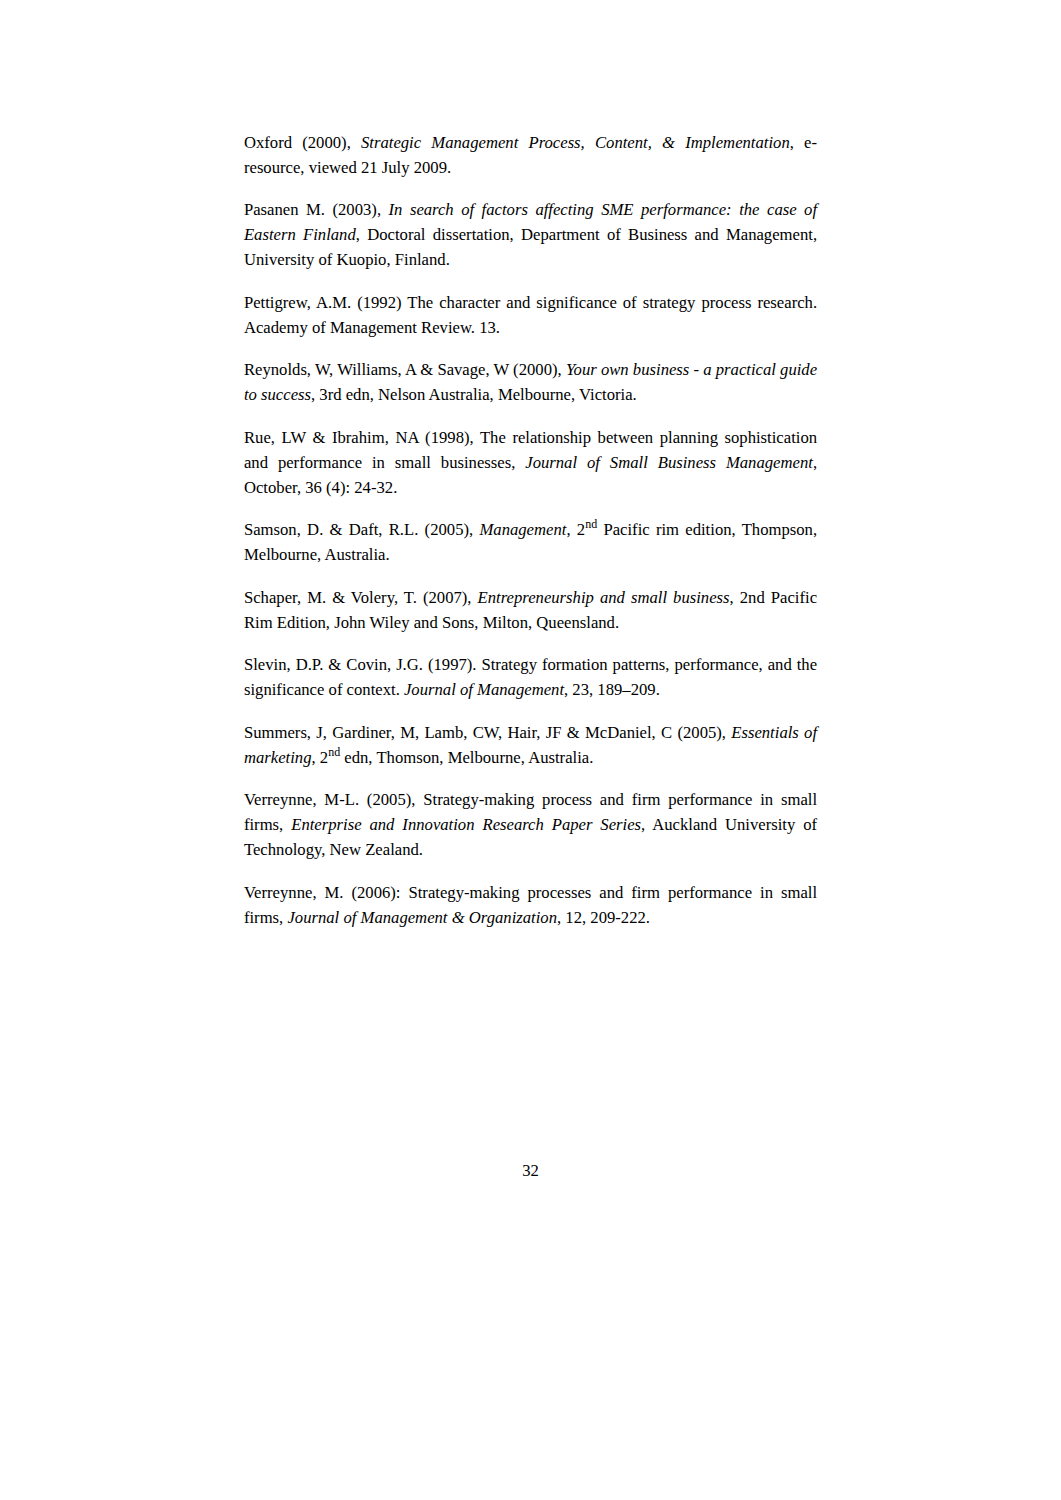Oxford (2000), Strategic Management Process, Content, & Implementation, e-resource, viewed 21 July 2009.
Pasanen M. (2003), In search of factors affecting SME performance: the case of Eastern Finland, Doctoral dissertation, Department of Business and Management, University of Kuopio, Finland.
Pettigrew, A.M. (1992) The character and significance of strategy process research. Academy of Management Review. 13.
Reynolds, W, Williams, A & Savage, W (2000), Your own business - a practical guide to success, 3rd edn, Nelson Australia, Melbourne, Victoria.
Rue, LW & Ibrahim, NA (1998), The relationship between planning sophistication and performance in small businesses, Journal of Small Business Management, October, 36 (4): 24-32.
Samson, D. & Daft, R.L. (2005), Management, 2nd Pacific rim edition, Thompson, Melbourne, Australia.
Schaper, M. & Volery, T. (2007), Entrepreneurship and small business, 2nd Pacific Rim Edition, John Wiley and Sons, Milton, Queensland.
Slevin, D.P. & Covin, J.G. (1997). Strategy formation patterns, performance, and the significance of context. Journal of Management, 23, 189–209.
Summers, J, Gardiner, M, Lamb, CW, Hair, JF & McDaniel, C (2005), Essentials of marketing, 2nd edn, Thomson, Melbourne, Australia.
Verreynne, M-L. (2005), Strategy-making process and firm performance in small firms, Enterprise and Innovation Research Paper Series, Auckland University of Technology, New Zealand.
Verreynne, M. (2006): Strategy-making processes and firm performance in small firms, Journal of Management & Organization, 12, 209-222.
32